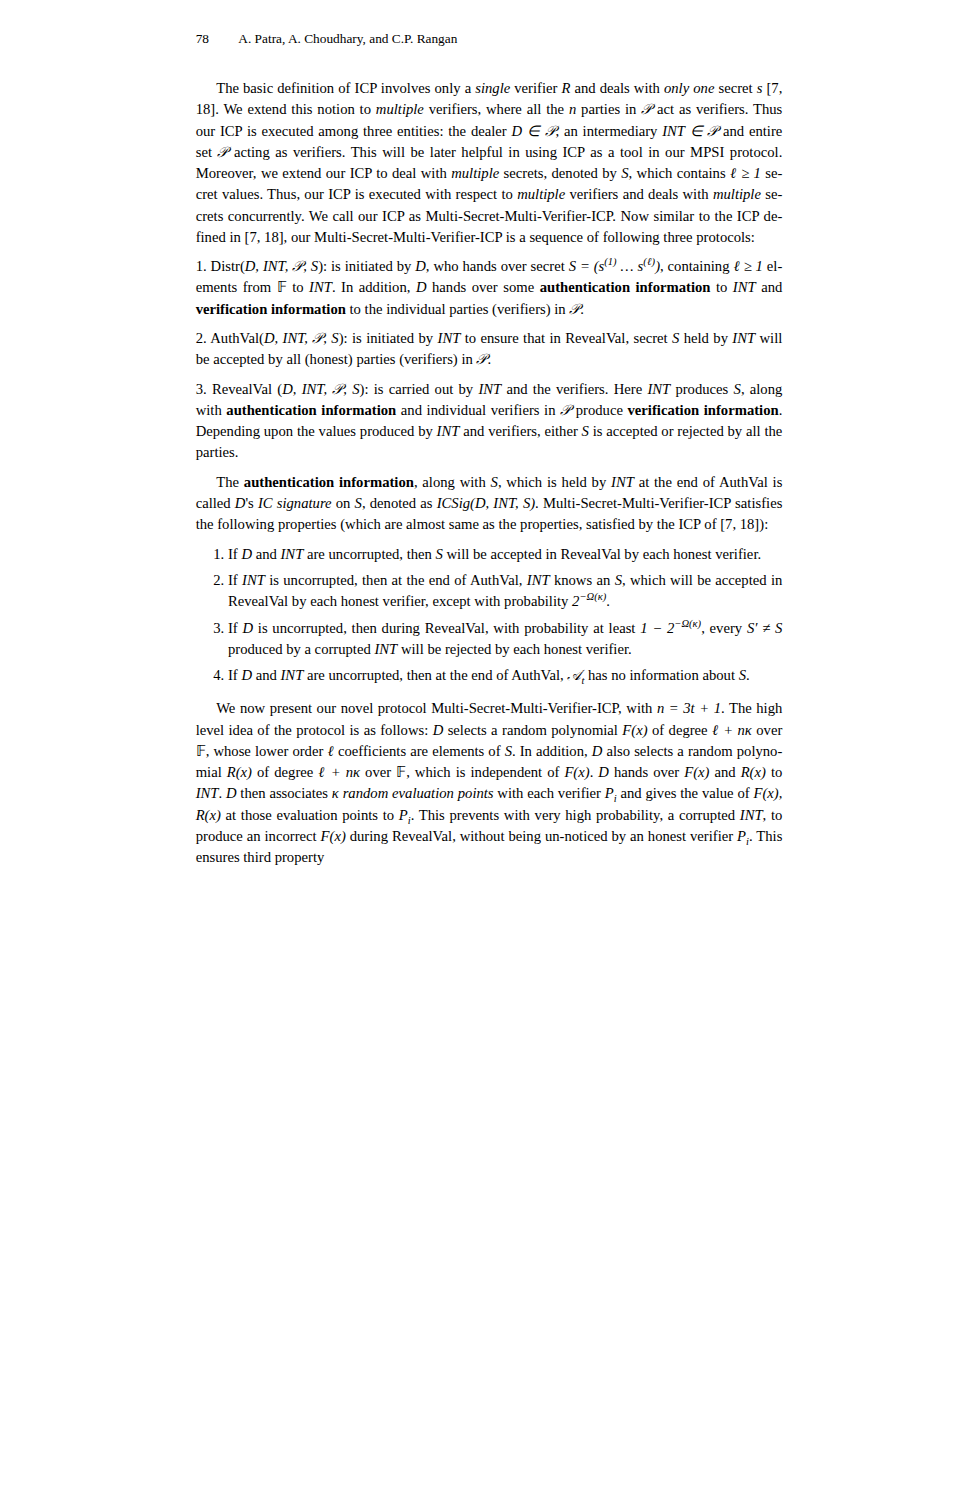78 A. Patra, A. Choudhary, and C.P. Rangan
The basic definition of ICP involves only a single verifier R and deals with only one secret s [7, 18]. We extend this notion to multiple verifiers, where all the n parties in 𝒫 act as verifiers. Thus our ICP is executed among three entities: the dealer D ∈ 𝒫, an intermediary INT ∈ 𝒫 and entire set 𝒫 acting as verifiers. This will be later helpful in using ICP as a tool in our MPSI protocol. Moreover, we extend our ICP to deal with multiple secrets, denoted by S, which contains ℓ ≥ 1 secret values. Thus, our ICP is executed with respect to multiple verifiers and deals with multiple secrets concurrently. We call our ICP as Multi-Secret-Multi-Verifier-ICP. Now similar to the ICP defined in [7, 18], our Multi-Secret-Multi-Verifier-ICP is a sequence of following three protocols:
1. Distr(D, INT, 𝒫, S): is initiated by D, who hands over secret S = (s(1) … s(ℓ)), containing ℓ ≥ 1 elements from 𝔽 to INT. In addition, D hands over some authentication information to INT and verification information to the individual parties (verifiers) in 𝒫.
2. AuthVal(D, INT, 𝒫, S): is initiated by INT to ensure that in RevealVal, secret S held by INT will be accepted by all (honest) parties (verifiers) in 𝒫.
3. RevealVal (D, INT, 𝒫, S): is carried out by INT and the verifiers. Here INT produces S, along with authentication information and individual verifiers in 𝒫 produce verification information. Depending upon the values produced by INT and verifiers, either S is accepted or rejected by all the parties.
The authentication information, along with S, which is held by INT at the end of AuthVal is called D's IC signature on S, denoted as ICSig(D, INT, S). Multi-Secret-Multi-Verifier-ICP satisfies the following properties (which are almost same as the properties, satisfied by the ICP of [7, 18]):
If D and INT are uncorrupted, then S will be accepted in RevealVal by each honest verifier.
If INT is uncorrupted, then at the end of AuthVal, INT knows an S, which will be accepted in RevealVal by each honest verifier, except with probability 2−Ω(κ).
If D is uncorrupted, then during RevealVal, with probability at least 1 − 2−Ω(κ), every S′ ≠ S produced by a corrupted INT will be rejected by each honest verifier.
If D and INT are uncorrupted, then at the end of AuthVal, 𝒜t has no information about S.
We now present our novel protocol Multi-Secret-Multi-Verifier-ICP, with n = 3t + 1. The high level idea of the protocol is as follows: D selects a random polynomial F(x) of degree ℓ + nκ over 𝔽, whose lower order ℓ coefficients are elements of S. In addition, D also selects a random polynomial R(x) of degree ℓ + nκ over 𝔽, which is independent of F(x). D hands over F(x) and R(x) to INT. D then associates κ random evaluation points with each verifier Pi and gives the value of F(x), R(x) at those evaluation points to Pi. This prevents with very high probability, a corrupted INT, to produce an incorrect F(x) during RevealVal, without being un-noticed by an honest verifier Pi. This ensures third property